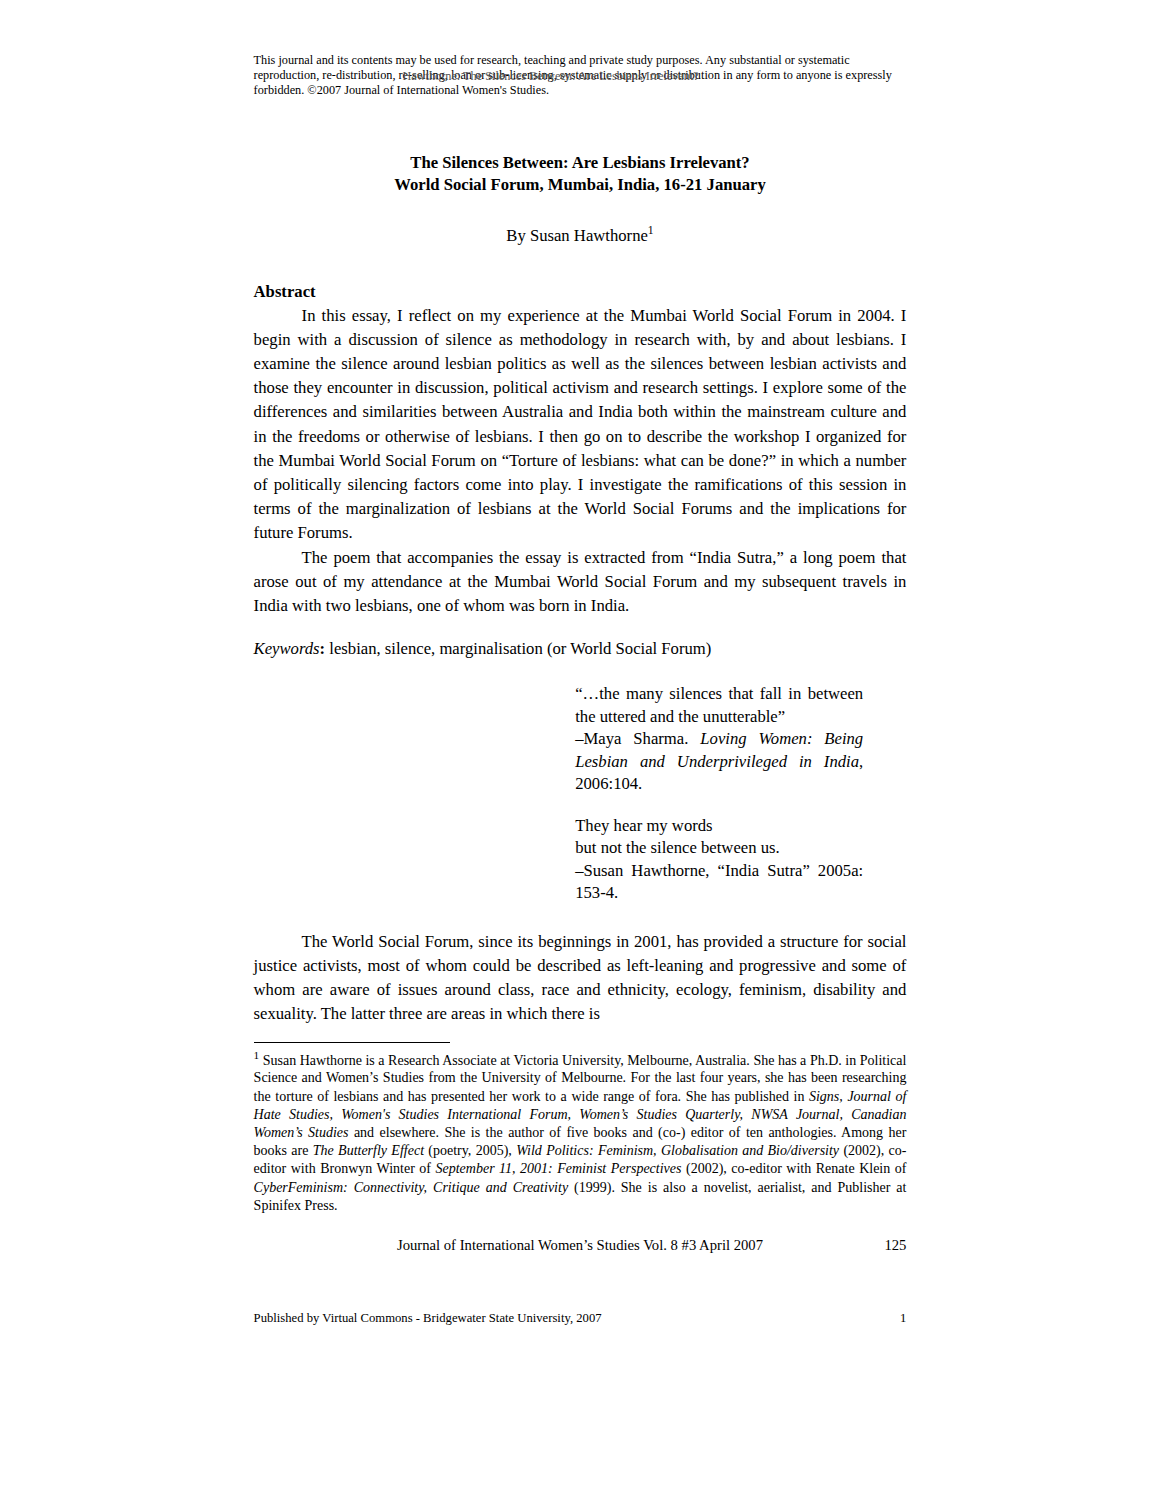This journal and its contents may be used for research, teaching and private study purposes. Any substantial or systematic reproduction, re-distribution, re-selling, loan or sub-licensing, systematic supply or distribution in any form to anyone is expressly forbidden. ©2007 Journal of International Women's Studies. Hawthorne: The Silences Between: Are Lesbians Irrelevant?
The Silences Between: Are Lesbians Irrelevant?
World Social Forum, Mumbai, India, 16-21 January
By Susan Hawthorne1
Abstract
In this essay, I reflect on my experience at the Mumbai World Social Forum in 2004. I begin with a discussion of silence as methodology in research with, by and about lesbians. I examine the silence around lesbian politics as well as the silences between lesbian activists and those they encounter in discussion, political activism and research settings. I explore some of the differences and similarities between Australia and India both within the mainstream culture and in the freedoms or otherwise of lesbians. I then go on to describe the workshop I organized for the Mumbai World Social Forum on “Torture of lesbians: what can be done?” in which a number of politically silencing factors come into play. I investigate the ramifications of this session in terms of the marginalization of lesbians at the World Social Forums and the implications for future Forums.
The poem that accompanies the essay is extracted from “India Sutra,” a long poem that arose out of my attendance at the Mumbai World Social Forum and my subsequent travels in India with two lesbians, one of whom was born in India.
Keywords: lesbian, silence, marginalisation (or World Social Forum)
“…the many silences that fall in between the uttered and the unutterable”
–Maya Sharma. Loving Women: Being Lesbian and Underprivileged in India, 2006:104.
They hear my words
but not the silence between us.
–Susan Hawthorne, “India Sutra” 2005a: 153-4.
The World Social Forum, since its beginnings in 2001, has provided a structure for social justice activists, most of whom could be described as left-leaning and progressive and some of whom are aware of issues around class, race and ethnicity, ecology, feminism, disability and sexuality. The latter three are areas in which there is
1 Susan Hawthorne is a Research Associate at Victoria University, Melbourne, Australia. She has a Ph.D. in Political Science and Women’s Studies from the University of Melbourne. For the last four years, she has been researching the torture of lesbians and has presented her work to a wide range of fora. She has published in Signs, Journal of Hate Studies, Women's Studies International Forum, Women’s Studies Quarterly, NWSA Journal, Canadian Women’s Studies and elsewhere. She is the author of five books and (co-) editor of ten anthologies. Among her books are The Butterfly Effect (poetry, 2005), Wild Politics: Feminism, Globalisation and Bio/diversity (2002), co-editor with Bronwyn Winter of September 11, 2001: Feminist Perspectives (2002), co-editor with Renate Klein of CyberFeminism: Connectivity, Critique and Creativity (1999). She is also a novelist, aerialist, and Publisher at Spinifex Press.
Journal of International Women’s Studies Vol. 8 #3 April 2007
125
Published by Virtual Commons - Bridgewater State University, 2007
1